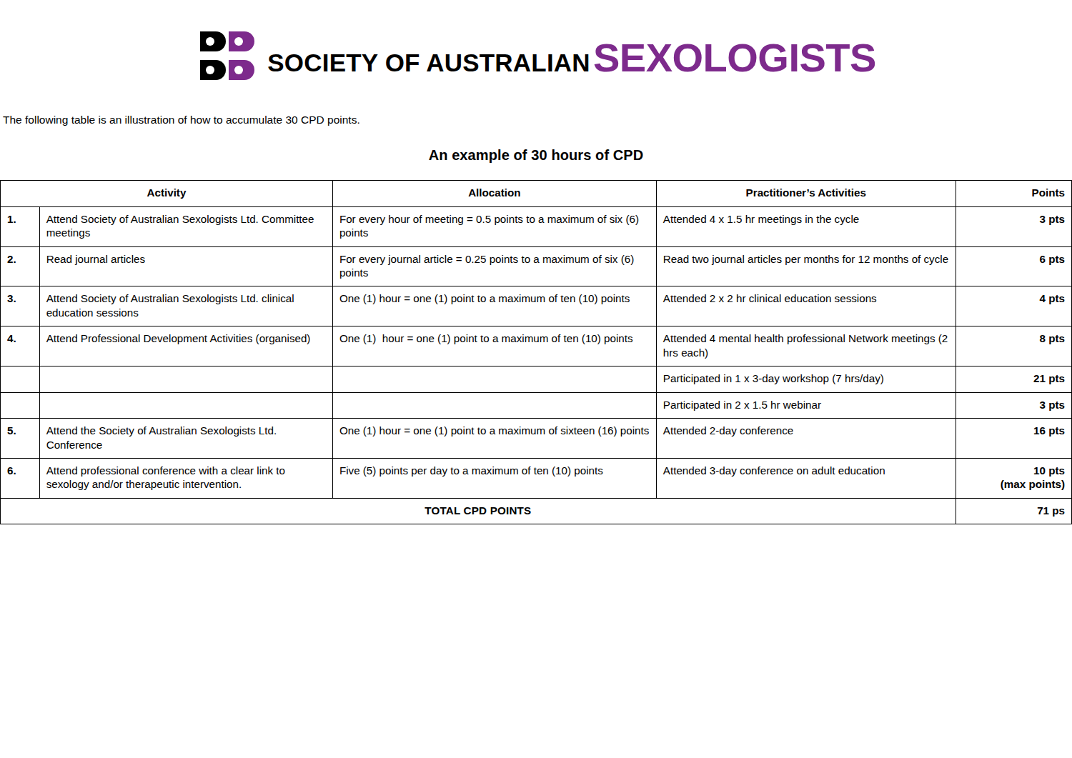SOCIETY OF AUSTRALIAN SEXOLOGISTS
The following table is an illustration of how to accumulate 30 CPD points.
An example of 30 hours of CPD
| Activity | Allocation | Practitioner’s Activities | Points |
| --- | --- | --- | --- |
| 1. | Attend Society of Australian Sexologists Ltd. Committee meetings | For every hour of meeting = 0.5 points to a maximum of six (6) points | Attended 4 x 1.5 hr meetings in the cycle | 3 pts |
| 2. | Read journal articles | For every journal article = 0.25 points to a maximum of six (6) points | Read two journal articles per months for 12 months of cycle | 6 pts |
| 3. | Attend Society of Australian Sexologists Ltd. clinical education sessions | One (1) hour = one (1) point to a maximum of ten (10) points | Attended 2 x 2 hr clinical education sessions | 4 pts |
| 4. | Attend Professional Development Activities (organised) | One (1) hour = one (1) point to a maximum of ten (10) points | Attended 4 mental health professional Network meetings (2 hrs each) | 8 pts |
| | | | Participated in 1 x 3-day workshop (7 hrs/day) | 21 pts |
| | | | Participated in 2 x 1.5 hr webinar | 3 pts |
| 5. | Attend the Society of Australian Sexologists Ltd. Conference | One (1) hour = one (1) point to a maximum of sixteen (16) points | Attended 2-day conference | 16 pts |
| 6. | Attend professional conference with a clear link to sexology and/or therapeutic intervention. | Five (5) points per day to a maximum of ten (10) points | Attended 3-day conference on adult education | 10 pts (max points) |
| TOTAL CPD POINTS | 71 ps |